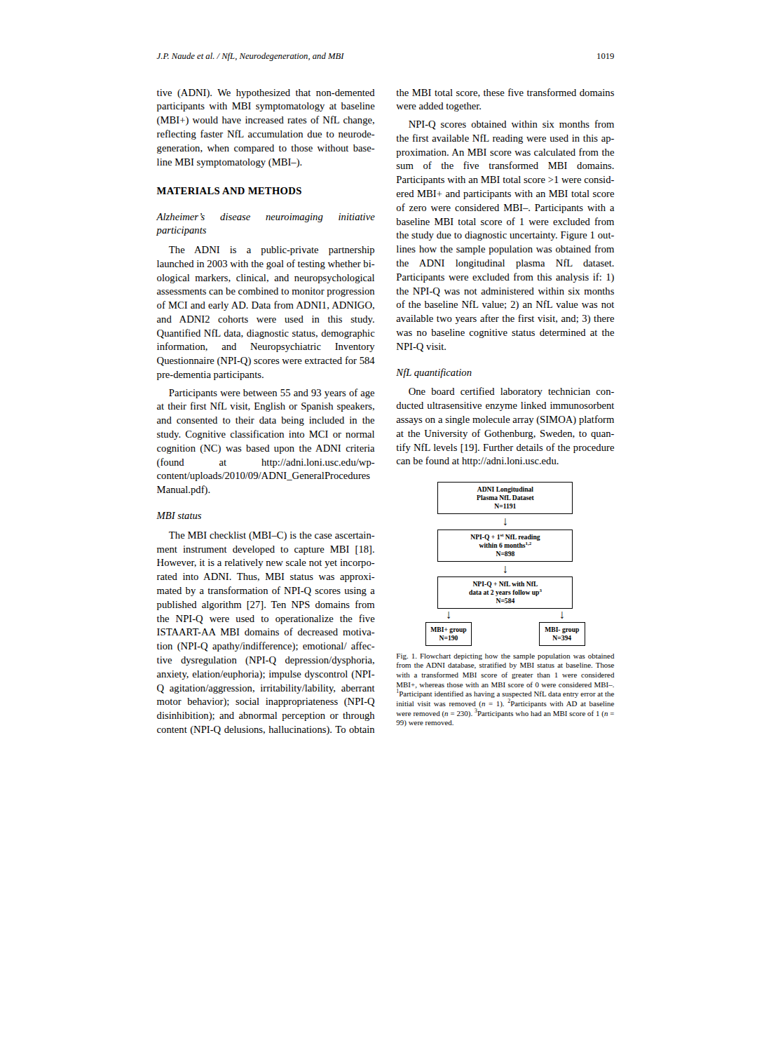J.P. Naude et al. / NfL, Neurodegeneration, and MBI 1019
tive (ADNI). We hypothesized that non-demented participants with MBI symptomatology at baseline (MBI+) would have increased rates of NfL change, reflecting faster NfL accumulation due to neurodegeneration, when compared to those without baseline MBI symptomatology (MBI–).
Materials and Methods
Alzheimer’s disease neuroimaging initiative participants
The ADNI is a public-private partnership launched in 2003 with the goal of testing whether biological markers, clinical, and neuropsychological assessments can be combined to monitor progression of MCI and early AD. Data from ADNI1, ADNIGO, and ADNI2 cohorts were used in this study. Quantified NfL data, diagnostic status, demographic information, and Neuropsychiatric Inventory Questionnaire (NPI-Q) scores were extracted for 584 pre-dementia participants.
Participants were between 55 and 93 years of age at their first NfL visit, English or Spanish speakers, and consented to their data being included in the study. Cognitive classification into MCI or normal cognition (NC) was based upon the ADNI criteria (found at http://adni.loni.usc.edu/wp-content/uploads/2010/09/ADNI_GeneralProcedures Manual.pdf).
MBI status
The MBI checklist (MBI–C) is the case ascertainment instrument developed to capture MBI [18]. However, it is a relatively new scale not yet incorporated into ADNI. Thus, MBI status was approximated by a transformation of NPI-Q scores using a published algorithm [27]. Ten NPS domains from the NPI-Q were used to operationalize the five ISTAART-AA MBI domains of decreased motivation (NPI-Q apathy/indifference); emotional/ affective dysregulation (NPI-Q depression/dysphoria, anxiety, elation/euphoria); impulse dyscontrol (NPI-Q agitation/aggression, irritability/lability, aberrant motor behavior); social inappropriateness (NPI-Q disinhibition); and abnormal perception or through content (NPI-Q delusions, hallucinations). To obtain the MBI total score, these five transformed domains were added together.
NPI-Q scores obtained within six months from the first available NfL reading were used in this approximation. An MBI score was calculated from the sum of the five transformed MBI domains. Participants with an MBI total score >1 were considered MBI+ and participants with an MBI total score of zero were considered MBI–. Participants with a baseline MBI total score of 1 were excluded from the study due to diagnostic uncertainty. Figure 1 outlines how the sample population was obtained from the ADNI longitudinal plasma NfL dataset. Participants were excluded from this analysis if: 1) the NPI-Q was not administered within six months of the baseline NfL value; 2) an NfL value was not available two years after the first visit, and; 3) there was no baseline cognitive status determined at the NPI-Q visit.
NfL quantification
One board certified laboratory technician conducted ultrasensitive enzyme linked immunosorbent assays on a single molecule array (SIMOA) platform at the University of Gothenburg, Sweden, to quantify NfL levels [19]. Further details of the procedure can be found at http://adni.loni.usc.edu.
ADNI Longitudinal
Plasma NfL Dataset
N=1191
↓
NPI-Q + 1st NfL reading
within 6 months1,2
N=898
↓
NPI-Q + NfL with NfL
data at 2 years follow up3
N=584
↓
↓
MBI+ group
N=190
MBI- group
N=394
Fig. 1. Flowchart depicting how the sample population was obtained from the ADNI database, stratified by MBI status at baseline. Those with a transformed MBI score of greater than 1 were considered MBI+, whereas those with an MBI score of 0 were considered MBI–. 1Participant identified as having a suspected NfL data entry error at the initial visit was removed (n = 1). 2Participants with AD at baseline were removed (n = 230). 3Participants who had an MBI score of 1 (n = 99) were removed.